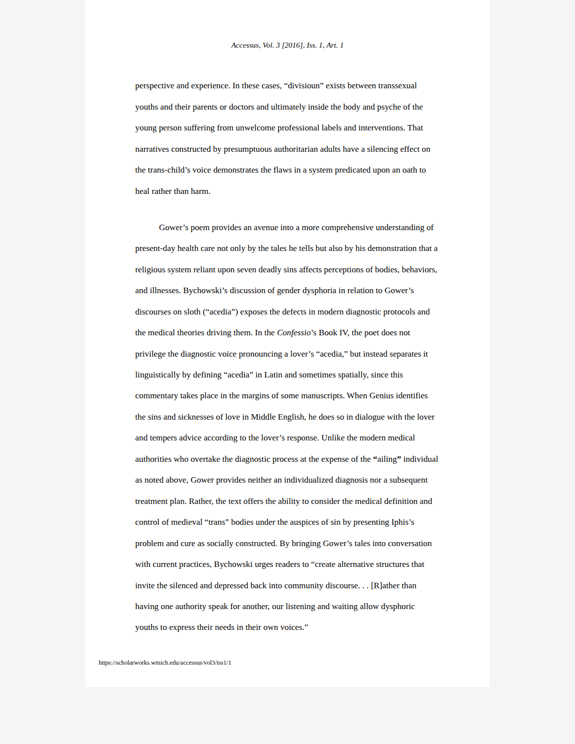Accessus, Vol. 3 [2016], Iss. 1, Art. 1
perspective and experience. In these cases, “divisioun” exists between transsexual youths and their parents or doctors and ultimately inside the body and psyche of the young person suffering from unwelcome professional labels and interventions. That narratives constructed by presumptuous authoritarian adults have a silencing effect on the trans-child’s voice demonstrates the flaws in a system predicated upon an oath to heal rather than harm.
Gower’s poem provides an avenue into a more comprehensive understanding of present-day health care not only by the tales he tells but also by his demonstration that a religious system reliant upon seven deadly sins affects perceptions of bodies, behaviors, and illnesses. Bychowski’s discussion of gender dysphoria in relation to Gower’s discourses on sloth (“acedia”) exposes the defects in modern diagnostic protocols and the medical theories driving them. In the Confessio’s Book IV, the poet does not privilege the diagnostic voice pronouncing a lover’s “acedia,” but instead separates it linguistically by defining “acedia” in Latin and sometimes spatially, since this commentary takes place in the margins of some manuscripts. When Genius identifies the sins and sicknesses of love in Middle English, he does so in dialogue with the lover and tempers advice according to the lover’s response. Unlike the modern medical authorities who overtake the diagnostic process at the expense of the “ailing” individual as noted above, Gower provides neither an individualized diagnosis nor a subsequent treatment plan. Rather, the text offers the ability to consider the medical definition and control of medieval “trans” bodies under the auspices of sin by presenting Iphis’s problem and cure as socially constructed. By bringing Gower’s tales into conversation with current practices, Bychowski urges readers to “create alternative structures that invite the silenced and depressed back into community discourse. . . [R]ather than having one authority speak for another, our listening and waiting allow dysphoric youths to express their needs in their own voices.”
https://scholarworks.wmich.edu/accessus/vol3/iss1/1